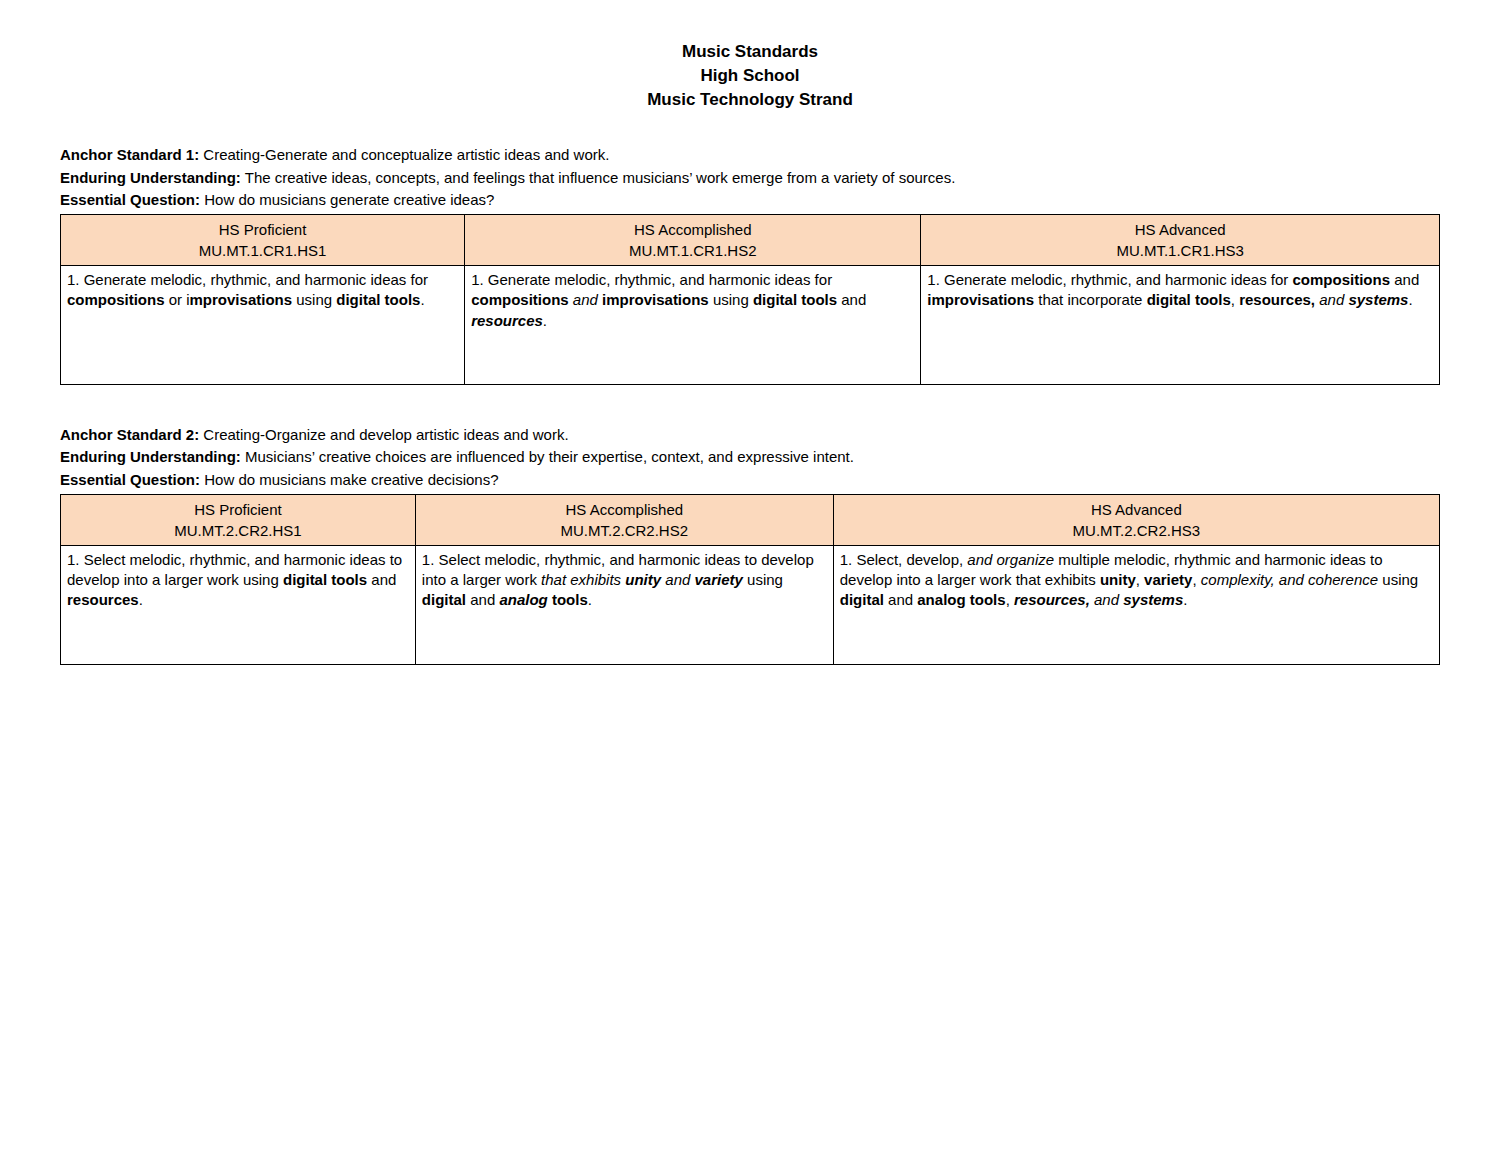Music Standards
High School
Music Technology Strand
Anchor Standard 1: Creating-Generate and conceptualize artistic ideas and work.
Enduring Understanding: The creative ideas, concepts, and feelings that influence musicians’ work emerge from a variety of sources.
Essential Question: How do musicians generate creative ideas?
| HS Proficient MU.MT.1.CR1.HS1 | HS Accomplished MU.MT.1.CR1.HS2 | HS Advanced MU.MT.1.CR1.HS3 |
| --- | --- | --- |
| 1. Generate melodic, rhythmic, and harmonic ideas for compositions or i mprovisations using digital tools . | 1. Generate melodic, rhythmic, and harmonic ideas for compositions and improvisations using digital tools and resources . | 1. Generate melodic, rhythmic, and harmonic ideas for compositions and improvisations that incorporate digital tools , resources, and systems . |
Anchor Standard 2: Creating-Organize and develop artistic ideas and work.
Enduring Understanding: Musicians’ creative choices are influenced by their expertise, context, and expressive intent.
Essential Question: How do musicians make creative decisions?
| HS Proficient MU.MT.2.CR2.HS1 | HS Accomplished MU.MT.2.CR2.HS2 | HS Advanced MU.MT.2.CR2.HS3 |
| --- | --- | --- |
| 1. Select melodic, rhythmic, and harmonic ideas to develop into a larger work using digital tools and resources . | 1. Select melodic, rhythmic, and harmonic ideas to develop into a larger work that exhibits unity and variety using digital and analog tools . | 1. Select, develop, and organize multiple melodic, rhythmic and harmonic ideas to develop into a larger work that exhibits unity , variety , complexity, and coherence using digital and analog tools , resources, and systems . |